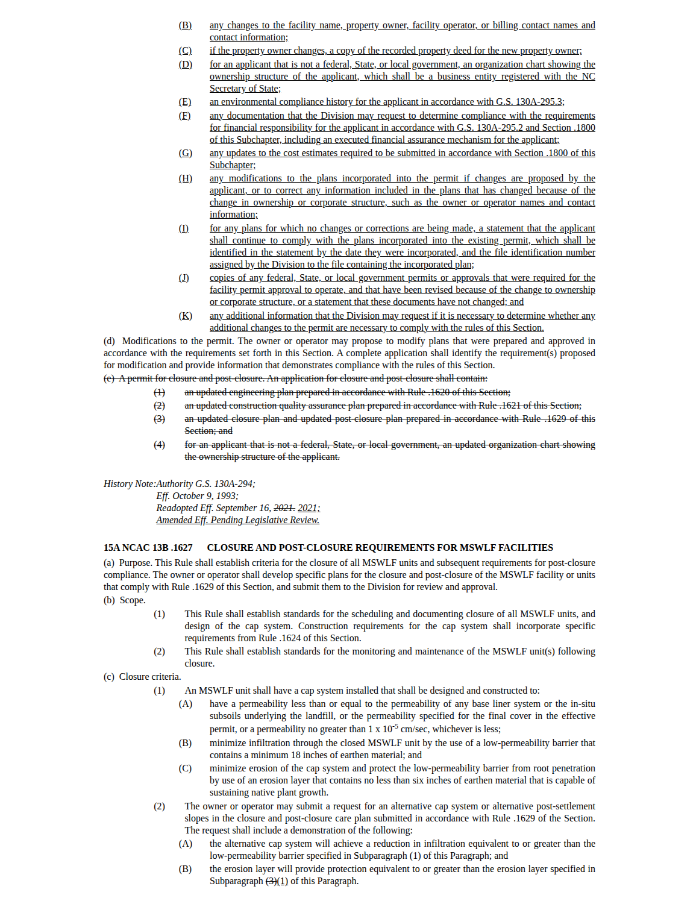(B) any changes to the facility name, property owner, facility operator, or billing contact names and contact information;
(C) if the property owner changes, a copy of the recorded property deed for the new property owner;
(D) for an applicant that is not a federal, State, or local government, an organization chart showing the ownership structure of the applicant, which shall be a business entity registered with the NC Secretary of State;
(E) an environmental compliance history for the applicant in accordance with G.S. 130A-295.3;
(F) any documentation that the Division may request to determine compliance with the requirements for financial responsibility for the applicant in accordance with G.S. 130A-295.2 and Section .1800 of this Subchapter, including an executed financial assurance mechanism for the applicant;
(G) any updates to the cost estimates required to be submitted in accordance with Section .1800 of this Subchapter;
(H) any modifications to the plans incorporated into the permit if changes are proposed by the applicant, or to correct any information included in the plans that has changed because of the change in ownership or corporate structure, such as the owner or operator names and contact information;
(I) for any plans for which no changes or corrections are being made, a statement that the applicant shall continue to comply with the plans incorporated into the existing permit, which shall be identified in the statement by the date they were incorporated, and the file identification number assigned by the Division to the file containing the incorporated plan;
(J) copies of any federal, State, or local government permits or approvals that were required for the facility permit approval to operate, and that have been revised because of the change to ownership or corporate structure, or a statement that these documents have not changed; and
(K) any additional information that the Division may request if it is necessary to determine whether any additional changes to the permit are necessary to comply with the rules of this Section.
(d) Modifications to the permit. The owner or operator may propose to modify plans that were prepared and approved in accordance with the requirements set forth in this Section. A complete application shall identify the requirement(s) proposed for modification and provide information that demonstrates compliance with the rules of this Section.
(e) A permit for closure and post-closure. An application for closure and post-closure shall contain:
(1) an updated engineering plan prepared in accordance with Rule .1620 of this Section;
(2) an updated construction quality assurance plan prepared in accordance with Rule .1621 of this Section;
(3) an updated closure plan and updated post-closure plan prepared in accordance with Rule .1629 of this Section; and
(4) for an applicant that is not a federal, State, or local government, an updated organization chart showing the ownership structure of the applicant.
| History Note: | Authority G.S. 130A-294; Eff. October 9, 1993; Readopted Eff. September 16, 2021. 2021; Amended Eff. Pending Legislative Review. |
15A NCAC 13B .1627 CLOSURE AND POST-CLOSURE REQUIREMENTS FOR MSWLF FACILITIES
(a) Purpose. This Rule shall establish criteria for the closure of all MSWLF units and subsequent requirements for post-closure compliance. The owner or operator shall develop specific plans for the closure and post-closure of the MSWLF facility or units that comply with Rule .1629 of this Section, and submit them to the Division for review and approval.
(b) Scope.
(1) This Rule shall establish standards for the scheduling and documenting closure of all MSWLF units, and design of the cap system. Construction requirements for the cap system shall incorporate specific requirements from Rule .1624 of this Section.
(2) This Rule shall establish standards for the monitoring and maintenance of the MSWLF unit(s) following closure.
(c) Closure criteria.
(1) An MSWLF unit shall have a cap system installed that shall be designed and constructed to:
(A) have a permeability less than or equal to the permeability of any base liner system or the in-situ subsoils underlying the landfill, or the permeability specified for the final cover in the effective permit, or a permeability no greater than 1 x 10-5 cm/sec, whichever is less;
(B) minimize infiltration through the closed MSWLF unit by the use of a low-permeability barrier that contains a minimum 18 inches of earthen material; and
(C) minimize erosion of the cap system and protect the low-permeability barrier from root penetration by use of an erosion layer that contains no less than six inches of earthen material that is capable of sustaining native plant growth.
(2) The owner or operator may submit a request for an alternative cap system or alternative post-settlement slopes in the closure and post-closure care plan submitted in accordance with Rule .1629 of the Section. The request shall include a demonstration of the following:
(A) the alternative cap system will achieve a reduction in infiltration equivalent to or greater than the low-permeability barrier specified in Subparagraph (1) of this Paragraph; and
(B) the erosion layer will provide protection equivalent to or greater than the erosion layer specified in Subparagraph (3)(1) of this Paragraph.